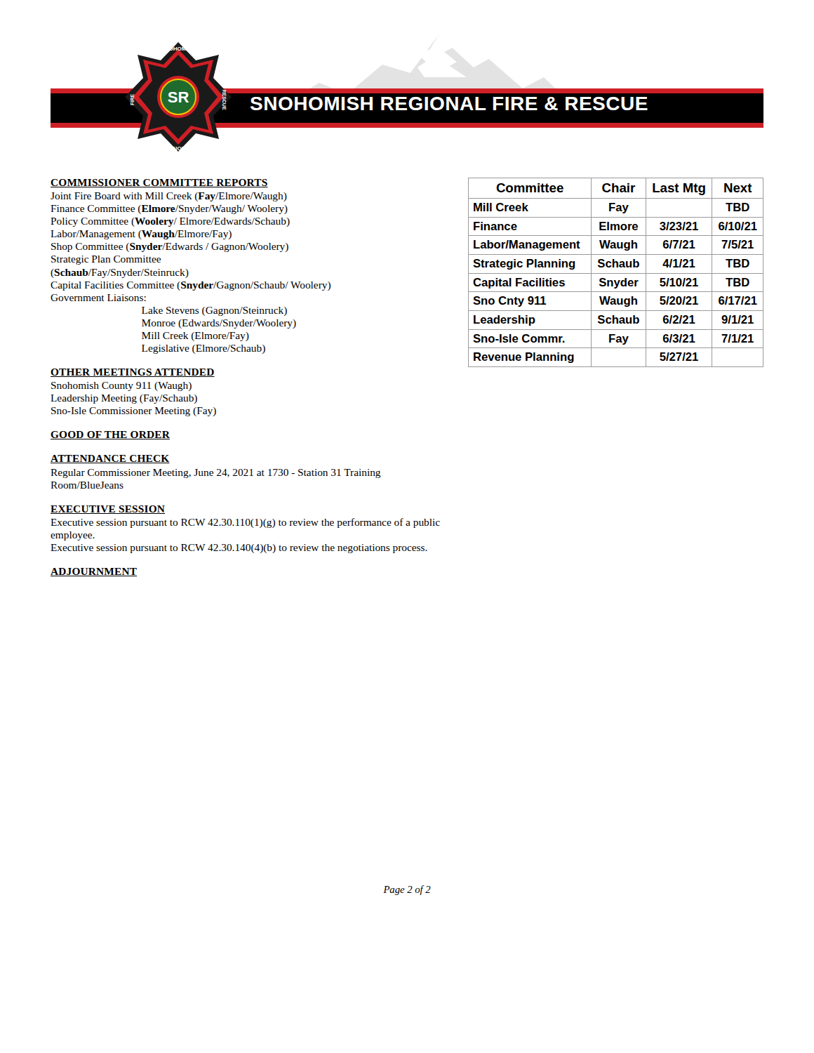SNOHOMISH REGIONAL FIRE & RESCUE
SR SNOHOMISH REGIONAL FIRE RESCUE
COMMISSIONER COMMITTEE REPORTS
Joint Fire Board with Mill Creek (Fay/Elmore/Waugh)
Finance Committee (Elmore/Snyder/Waugh/ Woolery)
Policy Committee (Woolery/ Elmore/Edwards/Schaub)
Labor/Management (Waugh/Elmore/Fay)
Shop Committee (Snyder/Edwards / Gagnon/Woolery)
Strategic Plan Committee
(Schaub/Fay/Snyder/Steinruck)
Capital Facilities Committee (Snyder/Gagnon/Schaub/ Woolery)
Government Liaisons:
Lake Stevens (Gagnon/Steinruck)
Monroe (Edwards/Snyder/Woolery)
Mill Creek (Elmore/Fay)
Legislative (Elmore/Schaub)
OTHER MEETINGS ATTENDED
Snohomish County 911 (Waugh)
Leadership Meeting (Fay/Schaub)
Sno-Isle Commissioner Meeting (Fay)
GOOD OF THE ORDER
ATTENDANCE CHECK
Regular Commissioner Meeting, June 24, 2021 at 1730 - Station 31 Training Room/BlueJeans
EXECUTIVE SESSION
Executive session pursuant to RCW 42.30.110(1)(g) to review the performance of a public employee.
Executive session pursuant to RCW 42.30.140(4)(b) to review the negotiations process.
ADJOURNMENT
| Committee | Chair | Last Mtg | Next |
| --- | --- | --- | --- |
| Mill Creek | Fay | | TBD |
| Finance | Elmore | 3/23/21 | 6/10/21 |
| Labor/Management | Waugh | 6/7/21 | 7/5/21 |
| Strategic Planning | Schaub | 4/1/21 | TBD |
| Capital Facilities | Snyder | 5/10/21 | TBD |
| Sno Cnty 911 | Waugh | 5/20/21 | 6/17/21 |
| Leadership | Schaub | 6/2/21 | 9/1/21 |
| Sno-Isle Commr. | Fay | 6/3/21 | 7/1/21 |
| Revenue Planning | | 5/27/21 | |
Page 2 of 2